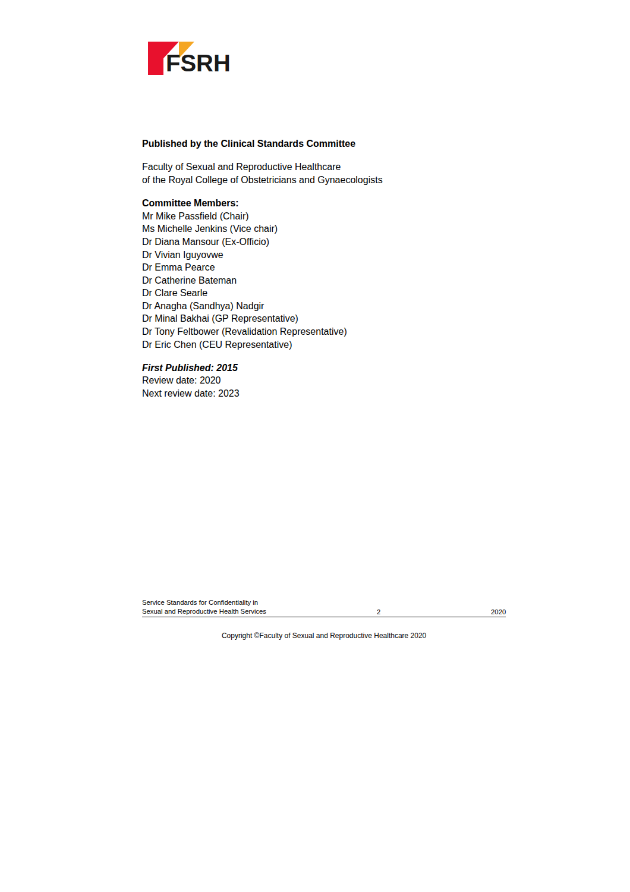FSRH
Published by the Clinical Standards Committee
Faculty of Sexual and Reproductive Healthcare
of the Royal College of Obstetricians and Gynaecologists
Committee Members:
Mr Mike Passfield (Chair)
Ms Michelle Jenkins (Vice chair)
Dr Diana Mansour (Ex-Officio)
Dr Vivian Iguyovwe
Dr Emma Pearce
Dr Catherine Bateman
Dr Clare Searle
Dr Anagha (Sandhya) Nadgir
Dr Minal Bakhai (GP Representative)
Dr Tony Feltbower (Revalidation Representative)
Dr Eric Chen (CEU Representative)
First Published: 2015
Review date: 2020
Next review date: 2023
Service Standards for Confidentiality in
Sexual and Reproductive Health Services
2
2020
Copyright ©Faculty of Sexual and Reproductive Healthcare 2020